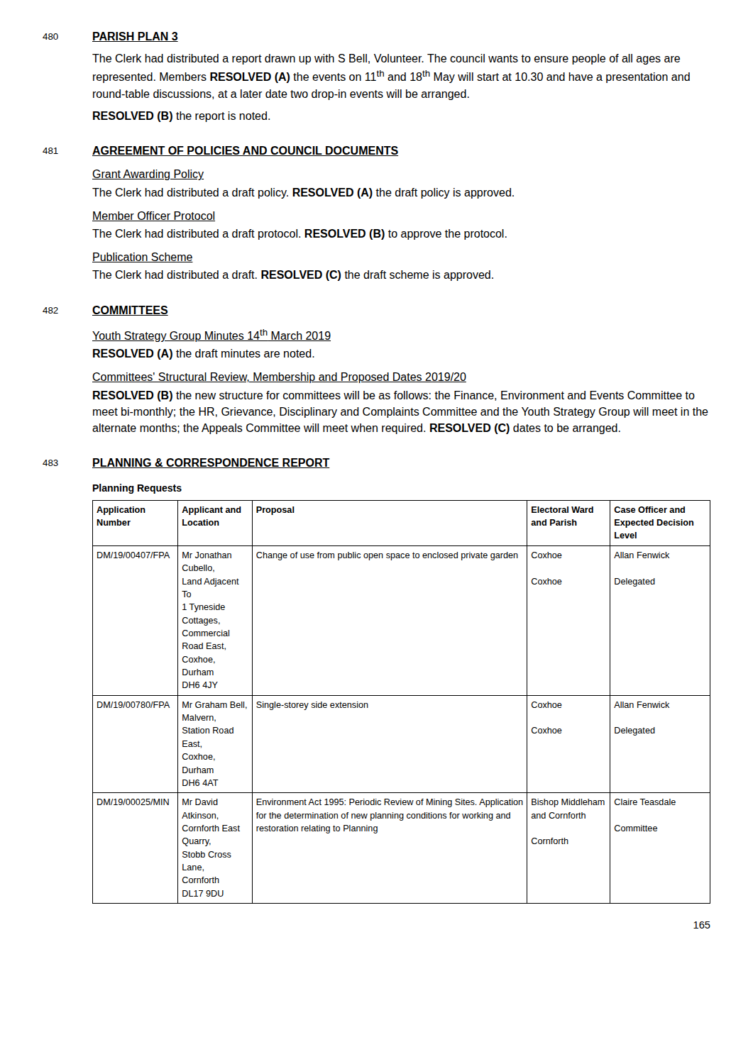480
PARISH PLAN 3
The Clerk had distributed a report drawn up with S Bell, Volunteer. The council wants to ensure people of all ages are represented. Members RESOLVED (A) the events on 11th and 18th May will start at 10.30 and have a presentation and round-table discussions, at a later date two drop-in events will be arranged.
RESOLVED (B) the report is noted.
481
AGREEMENT OF POLICIES AND COUNCIL DOCUMENTS
Grant Awarding Policy
The Clerk had distributed a draft policy. RESOLVED (A) the draft policy is approved.
Member Officer Protocol
The Clerk had distributed a draft protocol. RESOLVED (B) to approve the protocol.
Publication Scheme
The Clerk had distributed a draft. RESOLVED (C) the draft scheme is approved.
482
COMMITTEES
Youth Strategy Group Minutes 14th March 2019
RESOLVED (A) the draft minutes are noted.
Committees' Structural Review, Membership and Proposed Dates 2019/20
RESOLVED (B) the new structure for committees will be as follows: the Finance, Environment and Events Committee to meet bi-monthly; the HR, Grievance, Disciplinary and Complaints Committee and the Youth Strategy Group will meet in the alternate months; the Appeals Committee will meet when required. RESOLVED (C) dates to be arranged.
483
PLANNING & CORRESPONDENCE REPORT
Planning Requests
| Application Number | Applicant and Location | Proposal | Electoral Ward and Parish | Case Officer and Expected Decision Level |
| --- | --- | --- | --- | --- |
| DM/19/00407/FPA | Mr Jonathan Cubello, Land Adjacent To 1 Tyneside Cottages, Commercial Road East, Coxhoe, Durham DH6 4JY | Change of use from public open space to enclosed private garden | Coxhoe Coxhoe | Allan Fenwick Delegated |
| DM/19/00780/FPA | Mr Graham Bell, Malvern, Station Road East, Coxhoe, Durham DH6 4AT | Single-storey side extension | Coxhoe Coxhoe | Allan Fenwick Delegated |
| DM/19/00025/MIN | Mr David Atkinson, Cornforth East Quarry, Stobb Cross Lane, Cornforth DL17 9DU | Environment Act 1995: Periodic Review of Mining Sites. Application for the determination of new planning conditions for working and restoration relating to Planning | Bishop Middleham and Cornforth Cornforth | Claire Teasdale Committee |
165